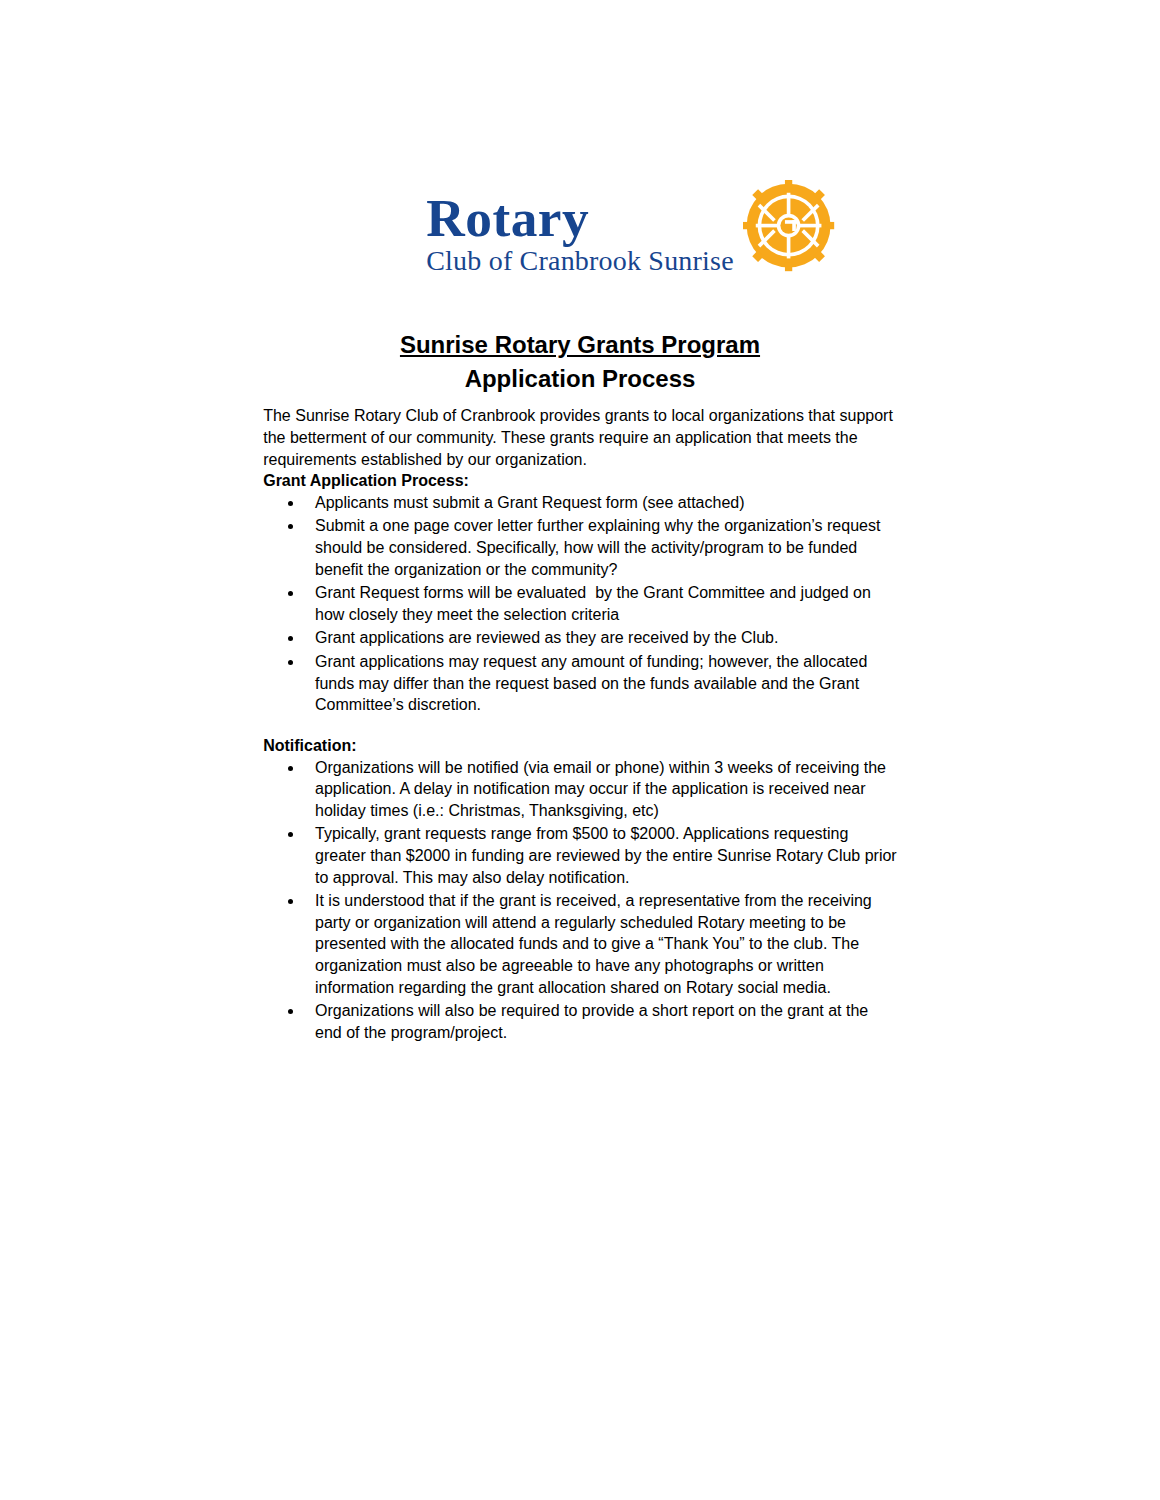Rotary
Club of Cranbrook Sunrise
Sunrise Rotary Grants Program
Application Process
The Sunrise Rotary Club of Cranbrook provides grants to local organizations that support the betterment of our community. These grants require an application that meets the requirements established by our organization.
Grant Application Process:
Applicants must submit a Grant Request form (see attached)
Submit a one page cover letter further explaining why the organization’s request should be considered. Specifically, how will the activity/program to be funded benefit the organization or the community?
Grant Request forms will be evaluated by the Grant Committee and judged on how closely they meet the selection criteria
Grant applications are reviewed as they are received by the Club.
Grant applications may request any amount of funding; however, the allocated funds may differ than the request based on the funds available and the Grant Committee’s discretion.
Notification:
Organizations will be notified (via email or phone) within 3 weeks of receiving the application. A delay in notification may occur if the application is received near holiday times (i.e.: Christmas, Thanksgiving, etc)
Typically, grant requests range from $500 to $2000. Applications requesting greater than $2000 in funding are reviewed by the entire Sunrise Rotary Club prior to approval. This may also delay notification.
It is understood that if the grant is received, a representative from the receiving party or organization will attend a regularly scheduled Rotary meeting to be presented with the allocated funds and to give a “Thank You” to the club. The organization must also be agreeable to have any photographs or written information regarding the grant allocation shared on Rotary social media.
Organizations will also be required to provide a short report on the grant at the end of the program/project.